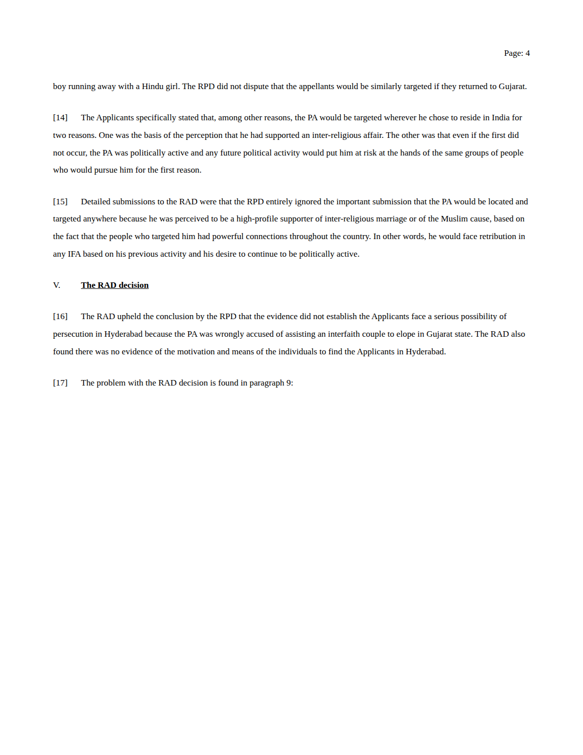Page: 4
boy running away with a Hindu girl. The RPD did not dispute that the appellants would be similarly targeted if they returned to Gujarat.
[14] The Applicants specifically stated that, among other reasons, the PA would be targeted wherever he chose to reside in India for two reasons. One was the basis of the perception that he had supported an inter-religious affair. The other was that even if the first did not occur, the PA was politically active and any future political activity would put him at risk at the hands of the same groups of people who would pursue him for the first reason.
[15] Detailed submissions to the RAD were that the RPD entirely ignored the important submission that the PA would be located and targeted anywhere because he was perceived to be a high-profile supporter of inter-religious marriage or of the Muslim cause, based on the fact that the people who targeted him had powerful connections throughout the country. In other words, he would face retribution in any IFA based on his previous activity and his desire to continue to be politically active.
V. The RAD decision
[16] The RAD upheld the conclusion by the RPD that the evidence did not establish the Applicants face a serious possibility of persecution in Hyderabad because the PA was wrongly accused of assisting an interfaith couple to elope in Gujarat state. The RAD also found there was no evidence of the motivation and means of the individuals to find the Applicants in Hyderabad.
[17] The problem with the RAD decision is found in paragraph 9: